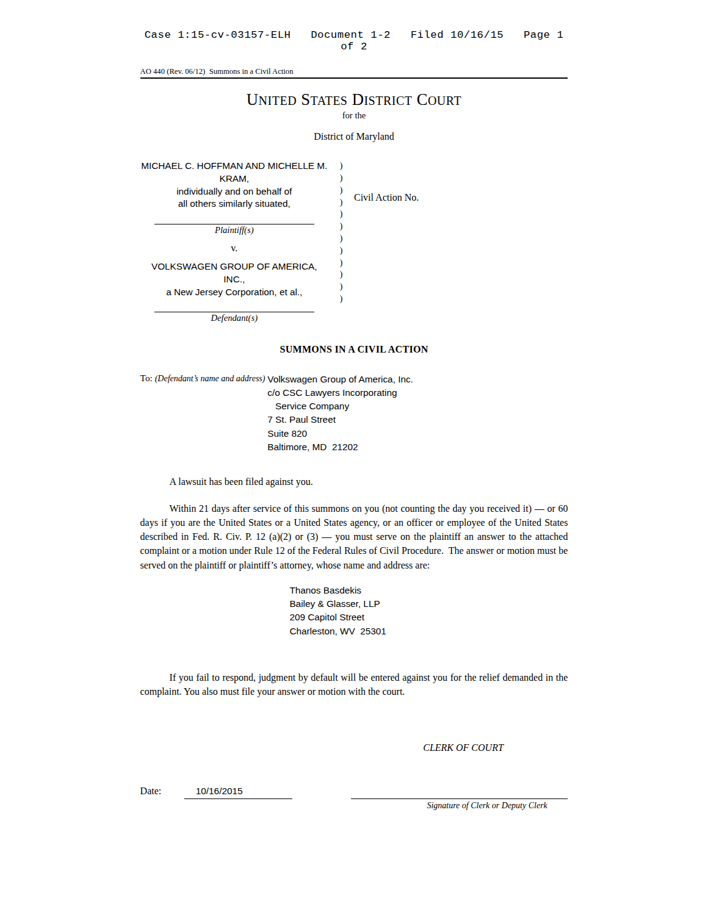Case 1:15-cv-03157-ELH Document 1-2 Filed 10/16/15 Page 1 of 2
AO 440 (Rev. 06/12) Summons in a Civil Action
UNITED STATES DISTRICT COURT
for the
District of Maryland
| MICHAEL C. HOFFMAN AND MICHELLE M. KRAM, individually and on behalf of all others similarly situated, Plaintiff(s) v. VOLKSWAGEN GROUP OF AMERICA, INC., a New Jersey Corporation, et al., Defendant(s) | ) ) ) ) ) ) ) ) ) ) ) ) | Civil Action No. |
SUMMONS IN A CIVIL ACTION
To: (Defendant’s name and address) Volkswagen Group of America, Inc.
c/o CSC Lawyers Incorporating
Service Company
7 St. Paul Street
Suite 820
Baltimore, MD 21202
A lawsuit has been filed against you.
Within 21 days after service of this summons on you (not counting the day you received it) — or 60 days if you are the United States or a United States agency, or an officer or employee of the United States described in Fed. R. Civ. P. 12 (a)(2) or (3) — you must serve on the plaintiff an answer to the attached complaint or a motion under Rule 12 of the Federal Rules of Civil Procedure. The answer or motion must be served on the plaintiff or plaintiff’s attorney, whose name and address are:
Thanos Basdekis
Bailey & Glasser, LLP
209 Capitol Street
Charleston, WV 25301
If you fail to respond, judgment by default will be entered against you for the relief demanded in the complaint. You also must file your answer or motion with the court.
CLERK OF COURT
Date: 10/16/2015 Signature of Clerk or Deputy Clerk